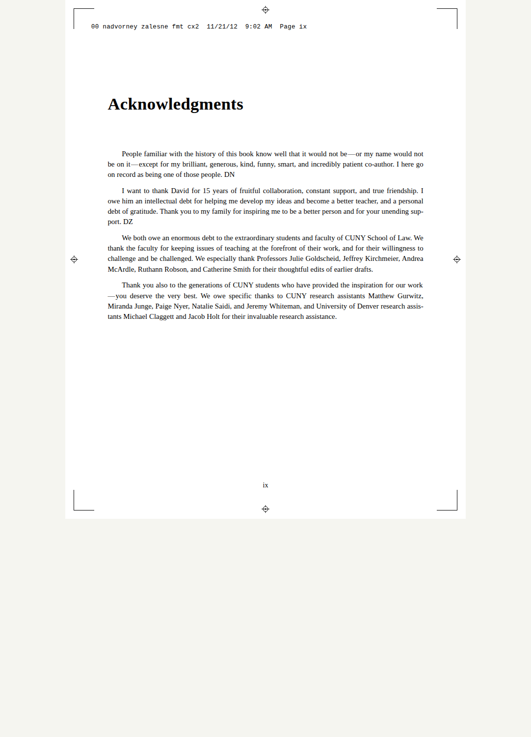00 nadvorney zalesne fmt cx2 11/21/12 9:02 AM Page ix
Acknowledgments
People familiar with the history of this book know well that it would not be — or my name would not be on it — except for my brilliant, generous, kind, funny, smart, and incredibly patient co-author. I here go on record as being one of those people. DN
I want to thank David for 15 years of fruitful collaboration, constant support, and true friendship. I owe him an intellectual debt for helping me develop my ideas and become a better teacher, and a personal debt of gratitude. Thank you to my family for inspiring me to be a better person and for your unending support. DZ
We both owe an enormous debt to the extraordinary students and faculty of CUNY School of Law. We thank the faculty for keeping issues of teaching at the forefront of their work, and for their willingness to challenge and be challenged. We especially thank Professors Julie Goldscheid, Jeffrey Kirchmeier, Andrea McArdle, Ruthann Robson, and Catherine Smith for their thoughtful edits of earlier drafts.
Thank you also to the generations of CUNY students who have provided the inspiration for our work — you deserve the very best. We owe specific thanks to CUNY research assistants Matthew Gurwitz, Miranda Junge, Paige Nyer, Natalie Saidi, and Jeremy Whiteman, and University of Denver research assistants Michael Claggett and Jacob Holt for their invaluable research assistance.
ix